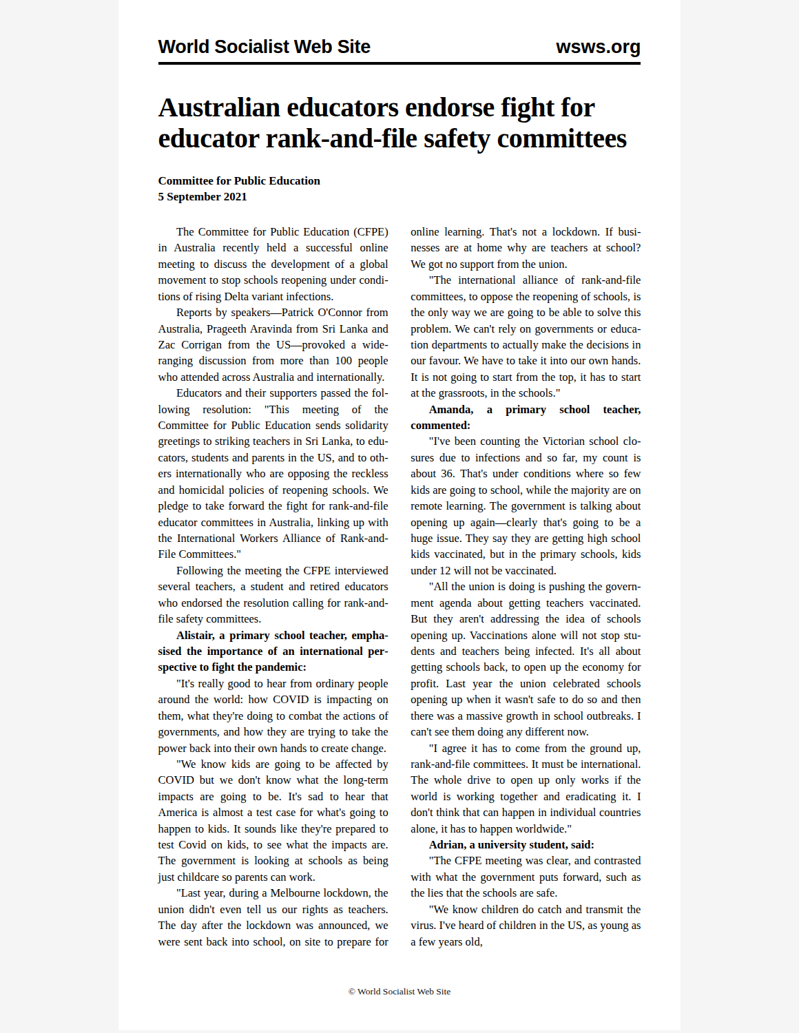World Socialist Web Site
wsws.org
Australian educators endorse fight for educator rank-and-file safety committees
Committee for Public Education 5 September 2021
The Committee for Public Education (CFPE) in Australia recently held a successful online meeting to discuss the development of a global movement to stop schools reopening under conditions of rising Delta variant infections.
Reports by speakers—Patrick O'Connor from Australia, Prageeth Aravinda from Sri Lanka and Zac Corrigan from the US—provoked a wide-ranging discussion from more than 100 people who attended across Australia and internationally.
Educators and their supporters passed the following resolution: "This meeting of the Committee for Public Education sends solidarity greetings to striking teachers in Sri Lanka, to educators, students and parents in the US, and to others internationally who are opposing the reckless and homicidal policies of reopening schools. We pledge to take forward the fight for rank-and-file educator committees in Australia, linking up with the International Workers Alliance of Rank-and-File Committees."
Following the meeting the CFPE interviewed several teachers, a student and retired educators who endorsed the resolution calling for rank-and-file safety committees.
Alistair, a primary school teacher, emphasised the importance of an international perspective to fight the pandemic:
"It's really good to hear from ordinary people around the world: how COVID is impacting on them, what they're doing to combat the actions of governments, and how they are trying to take the power back into their own hands to create change.
"We know kids are going to be affected by COVID but we don't know what the long-term impacts are going to be. It's sad to hear that America is almost a test case for what's going to happen to kids. It sounds like they're prepared to test Covid on kids, to see what the impacts are. The government is looking at schools as being just childcare so parents can work.
"Last year, during a Melbourne lockdown, the union didn't even tell us our rights as teachers. The day after the lockdown was announced, we were sent back into school, on site to prepare for online learning. That's not a lockdown. If businesses are at home why are teachers at school? We got no support from the union.
"The international alliance of rank-and-file committees, to oppose the reopening of schools, is the only way we are going to be able to solve this problem. We can't rely on governments or education departments to actually make the decisions in our favour. We have to take it into our own hands. It is not going to start from the top, it has to start at the grassroots, in the schools."
Amanda, a primary school teacher, commented:
"I've been counting the Victorian school closures due to infections and so far, my count is about 36. That's under conditions where so few kids are going to school, while the majority are on remote learning. The government is talking about opening up again—clearly that's going to be a huge issue. They say they are getting high school kids vaccinated, but in the primary schools, kids under 12 will not be vaccinated.
"All the union is doing is pushing the government agenda about getting teachers vaccinated. But they aren't addressing the idea of schools opening up. Vaccinations alone will not stop students and teachers being infected. It's all about getting schools back, to open up the economy for profit. Last year the union celebrated schools opening up when it wasn't safe to do so and then there was a massive growth in school outbreaks. I can't see them doing any different now.
"I agree it has to come from the ground up, rank-and-file committees. It must be international. The whole drive to open up only works if the world is working together and eradicating it. I don't think that can happen in individual countries alone, it has to happen worldwide."
Adrian, a university student, said:
"The CFPE meeting was clear, and contrasted with what the government puts forward, such as the lies that the schools are safe.
"We know children do catch and transmit the virus. I've heard of children in the US, as young as a few years old,
© World Socialist Web Site